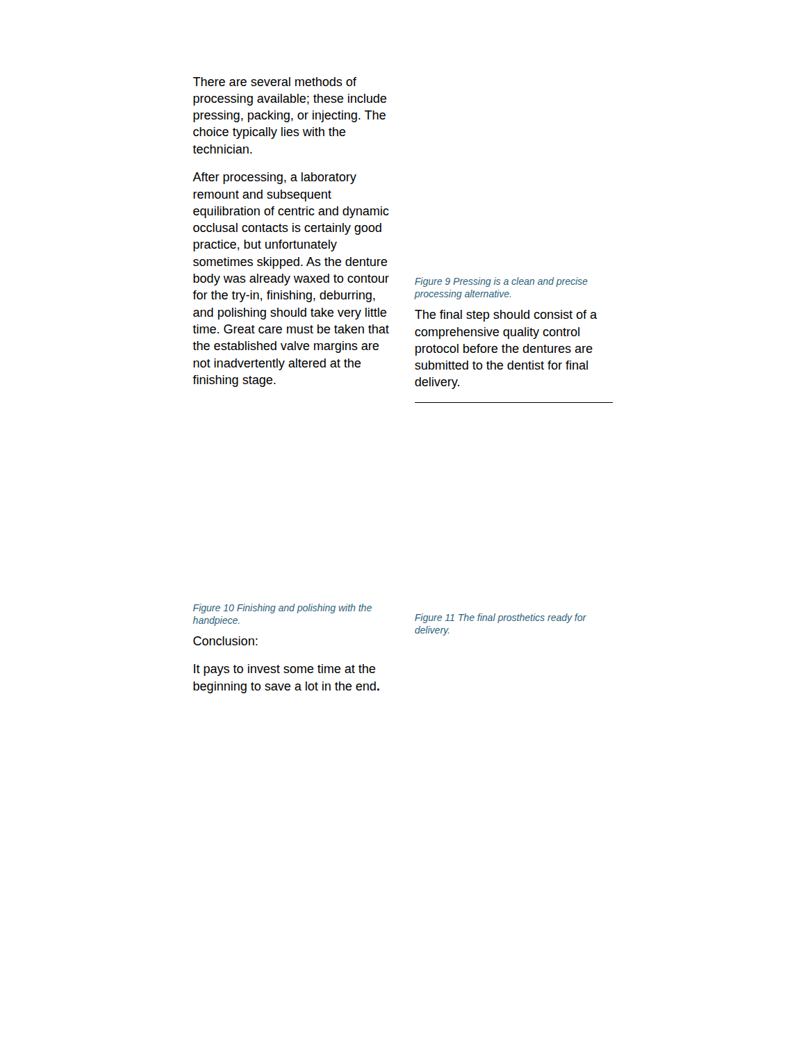There are several methods of processing available; these include pressing, packing, or injecting. The choice typically lies with the technician.
After processing, a laboratory remount and subsequent equilibration of centric and dynamic occlusal contacts is certainly good practice, but unfortunately sometimes skipped. As the denture body was already waxed to contour for the try-in, finishing, deburring, and polishing should take very little time. Great care must be taken that the established valve margins are not inadvertently altered at the finishing stage.
Figure 10 Finishing and polishing with the handpiece.
Conclusion:
It pays to invest some time at the beginning to save a lot in the end.
Figure 9 Pressing is a clean and precise processing alternative.
The final step should consist of a comprehensive quality control protocol before the dentures are submitted to the dentist for final delivery.
Figure 11 The final prosthetics ready for delivery.